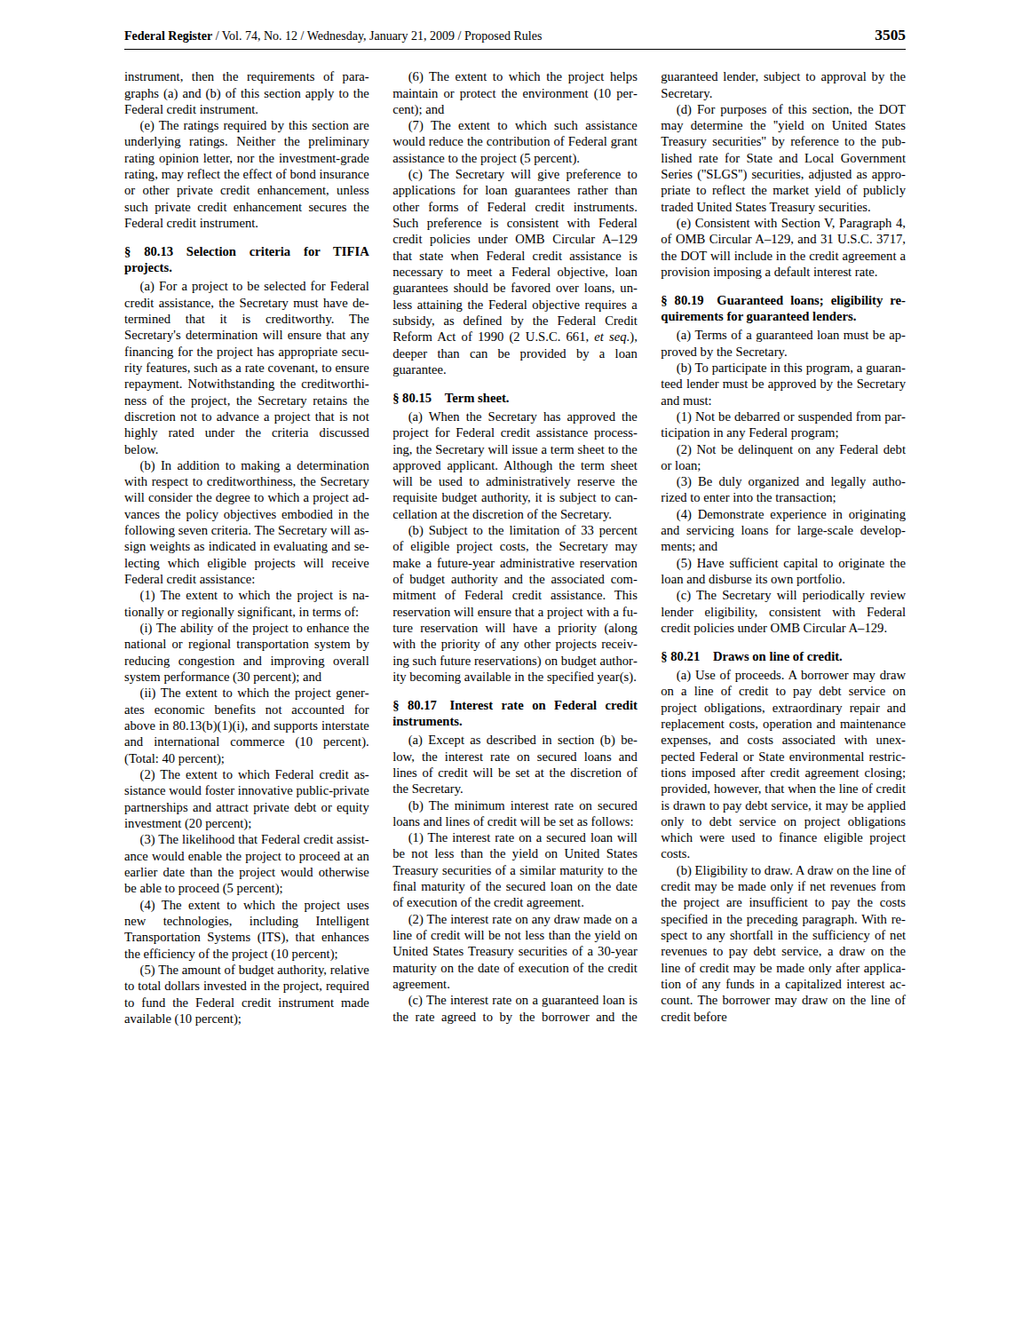Federal Register / Vol. 74, No. 12 / Wednesday, January 21, 2009 / Proposed Rules
3505
instrument, then the requirements of paragraphs (a) and (b) of this section apply to the Federal credit instrument.
(e) The ratings required by this section are underlying ratings. Neither the preliminary rating opinion letter, nor the investment-grade rating, may reflect the effect of bond insurance or other private credit enhancement, unless such private credit enhancement secures the Federal credit instrument.
§ 80.13 Selection criteria for TIFIA projects.
(a) For a project to be selected for Federal credit assistance, the Secretary must have determined that it is creditworthy. The Secretary's determination will ensure that any financing for the project has appropriate security features, such as a rate covenant, to ensure repayment. Notwithstanding the creditworthiness of the project, the Secretary retains the discretion not to advance a project that is not highly rated under the criteria discussed below.
(b) In addition to making a determination with respect to creditworthiness, the Secretary will consider the degree to which a project advances the policy objectives embodied in the following seven criteria. The Secretary will assign weights as indicated in evaluating and selecting which eligible projects will receive Federal credit assistance:
(1) The extent to which the project is nationally or regionally significant, in terms of:
(i) The ability of the project to enhance the national or regional transportation system by reducing congestion and improving overall system performance (30 percent); and
(ii) The extent to which the project generates economic benefits not accounted for above in 80.13(b)(1)(i), and supports interstate and international commerce (10 percent). (Total: 40 percent);
(2) The extent to which Federal credit assistance would foster innovative public-private partnerships and attract private debt or equity investment (20 percent);
(3) The likelihood that Federal credit assistance would enable the project to proceed at an earlier date than the project would otherwise be able to proceed (5 percent);
(4) The extent to which the project uses new technologies, including Intelligent Transportation Systems (ITS), that enhances the efficiency of the project (10 percent);
(5) The amount of budget authority, relative to total dollars invested in the project, required to fund the Federal credit instrument made available (10 percent);
(6) The extent to which the project helps maintain or protect the environment (10 percent); and
(7) The extent to which such assistance would reduce the contribution of Federal grant assistance to the project (5 percent).
(c) The Secretary will give preference to applications for loan guarantees rather than other forms of Federal credit instruments. Such preference is consistent with Federal credit policies under OMB Circular A–129 that state when Federal credit assistance is necessary to meet a Federal objective, loan guarantees should be favored over loans, unless attaining the Federal objective requires a subsidy, as defined by the Federal Credit Reform Act of 1990 (2 U.S.C. 661, et seq.), deeper than can be provided by a loan guarantee.
§ 80.15 Term sheet.
(a) When the Secretary has approved the project for Federal credit assistance processing, the Secretary will issue a term sheet to the approved applicant. Although the term sheet will be used to administratively reserve the requisite budget authority, it is subject to cancellation at the discretion of the Secretary.
(b) Subject to the limitation of 33 percent of eligible project costs, the Secretary may make a future-year administrative reservation of budget authority and the associated commitment of Federal credit assistance. This reservation will ensure that a project with a future reservation will have a priority (along with the priority of any other projects receiving such future reservations) on budget authority becoming available in the specified year(s).
§ 80.17 Interest rate on Federal credit instruments.
(a) Except as described in section (b) below, the interest rate on secured loans and lines of credit will be set at the discretion of the Secretary.
(b) The minimum interest rate on secured loans and lines of credit will be set as follows:
(1) The interest rate on a secured loan will be not less than the yield on United States Treasury securities of a similar maturity to the final maturity of the secured loan on the date of execution of the credit agreement.
(2) The interest rate on any draw made on a line of credit will be not less than the yield on United States Treasury securities of a 30-year maturity on the date of execution of the credit agreement.
(c) The interest rate on a guaranteed loan is the rate agreed to by the borrower and the guaranteed lender, subject to approval by the Secretary.
(d) For purposes of this section, the DOT may determine the ''yield on United States Treasury securities'' by reference to the published rate for State and Local Government Series (''SLGS'') securities, adjusted as appropriate to reflect the market yield of publicly traded United States Treasury securities.
(e) Consistent with Section V, Paragraph 4, of OMB Circular A–129, and 31 U.S.C. 3717, the DOT will include in the credit agreement a provision imposing a default interest rate.
§ 80.19 Guaranteed loans; eligibility requirements for guaranteed lenders.
(a) Terms of a guaranteed loan must be approved by the Secretary.
(b) To participate in this program, a guaranteed lender must be approved by the Secretary and must:
(1) Not be debarred or suspended from participation in any Federal program;
(2) Not be delinquent on any Federal debt or loan;
(3) Be duly organized and legally authorized to enter into the transaction;
(4) Demonstrate experience in originating and servicing loans for large-scale developments; and
(5) Have sufficient capital to originate the loan and disburse its own portfolio.
(c) The Secretary will periodically review lender eligibility, consistent with Federal credit policies under OMB Circular A–129.
§ 80.21 Draws on line of credit.
(a) Use of proceeds. A borrower may draw on a line of credit to pay debt service on project obligations, extraordinary repair and replacement costs, operation and maintenance expenses, and costs associated with unexpected Federal or State environmental restrictions imposed after credit agreement closing; provided, however, that when the line of credit is drawn to pay debt service, it may be applied only to debt service on project obligations which were used to finance eligible project costs.
(b) Eligibility to draw. A draw on the line of credit may be made only if net revenues from the project are insufficient to pay the costs specified in the preceding paragraph. With respect to any shortfall in the sufficiency of net revenues to pay debt service, a draw on the line of credit may be made only after application of any funds in a capitalized interest account. The borrower may draw on the line of credit before